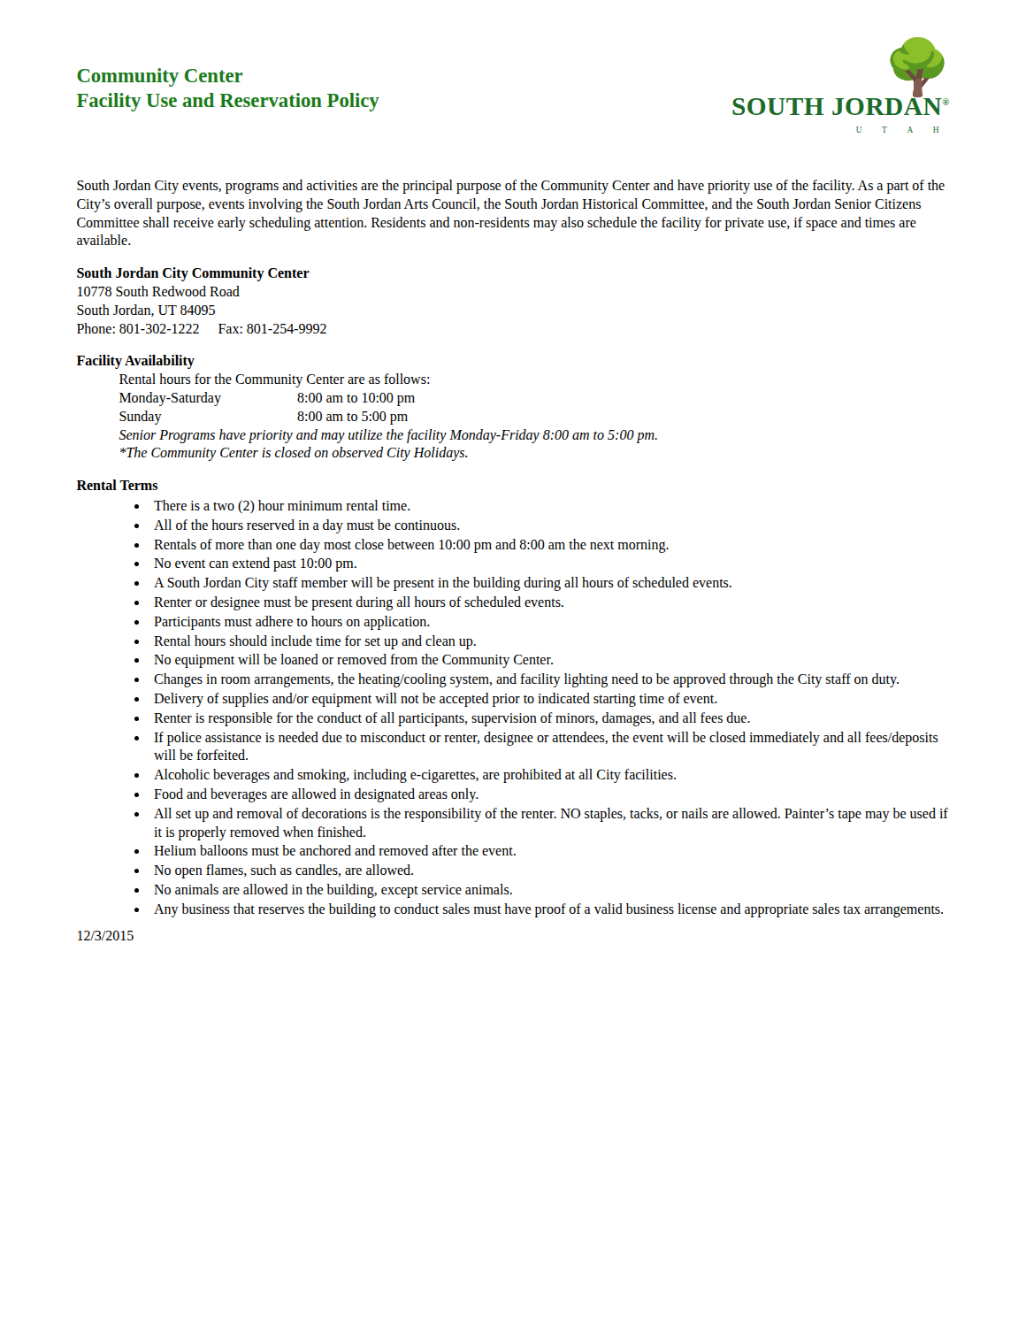Community Center
Facility Use and Reservation Policy
🌳
SOUTH JORDAN®
U T A H
South Jordan City events, programs and activities are the principal purpose of the Community Center and have priority use of the facility. As a part of the City’s overall purpose, events involving the South Jordan Arts Council, the South Jordan Historical Committee, and the South Jordan Senior Citizens Committee shall receive early scheduling attention. Residents and non-residents may also schedule the facility for private use, if space and times are available.
South Jordan City Community Center
10778 South Redwood Road
South Jordan, UT 84095
Phone: 801-302-1222 Fax: 801-254-9992
Facility Availability
Rental hours for the Community Center are as follows:
| Monday-Saturday | 8:00 am to 10:00 pm |
| Sunday | 8:00 am to 5:00 pm |
Senior Programs have priority and may utilize the facility Monday-Friday 8:00 am to 5:00 pm.
*The Community Center is closed on observed City Holidays.
Rental Terms
There is a two (2) hour minimum rental time.
All of the hours reserved in a day must be continuous.
Rentals of more than one day most close between 10:00 pm and 8:00 am the next morning.
No event can extend past 10:00 pm.
A South Jordan City staff member will be present in the building during all hours of scheduled events.
Renter or designee must be present during all hours of scheduled events.
Participants must adhere to hours on application.
Rental hours should include time for set up and clean up.
No equipment will be loaned or removed from the Community Center.
Changes in room arrangements, the heating/cooling system, and facility lighting need to be approved through the City staff on duty.
Delivery of supplies and/or equipment will not be accepted prior to indicated starting time of event.
Renter is responsible for the conduct of all participants, supervision of minors, damages, and all fees due.
If police assistance is needed due to misconduct or renter, designee or attendees, the event will be closed immediately and all fees/deposits will be forfeited.
Alcoholic beverages and smoking, including e-cigarettes, are prohibited at all City facilities.
Food and beverages are allowed in designated areas only.
All set up and removal of decorations is the responsibility of the renter. NO staples, tacks, or nails are allowed. Painter’s tape may be used if it is properly removed when finished.
Helium balloons must be anchored and removed after the event.
No open flames, such as candles, are allowed.
No animals are allowed in the building, except service animals.
Any business that reserves the building to conduct sales must have proof of a valid business license and appropriate sales tax arrangements.
12/3/2015